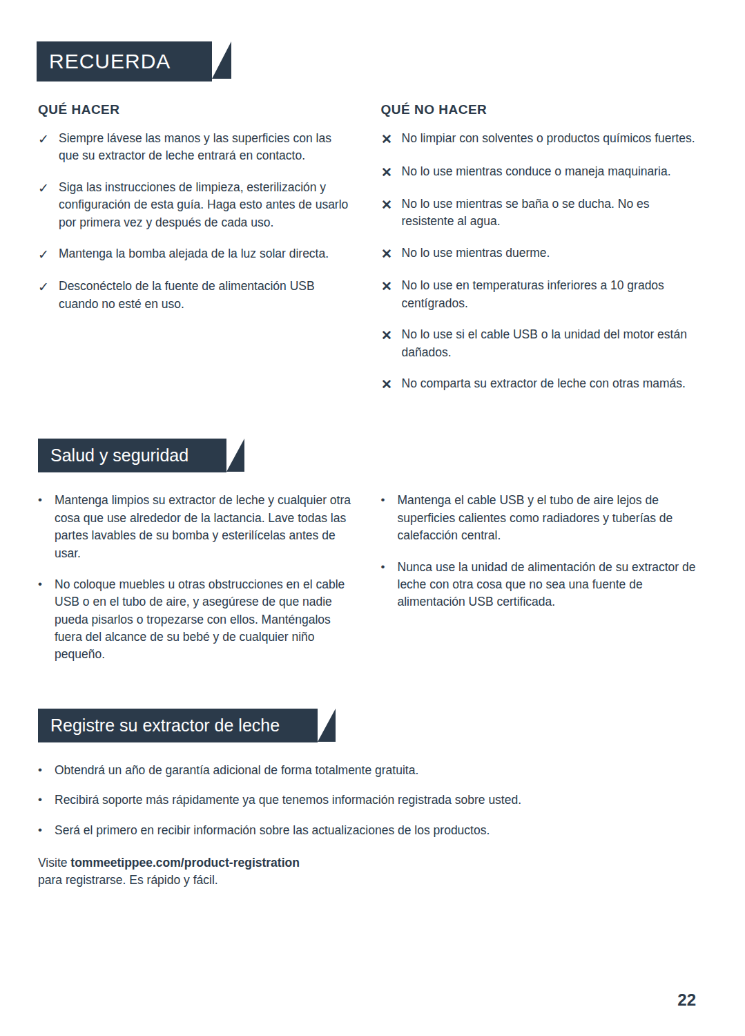RECUERDA
QUÉ HACER
✓Siempre lávese las manos y las superficies con las que su extractor de leche entrará en contacto.
✓Siga las instrucciones de limpieza, esterilización y configuración de esta guía. Haga esto antes de usarlo por primera vez y después de cada uso.
✓Mantenga la bomba alejada de la luz solar directa.
✓Desconéctelo de la fuente de alimentación USB cuando no esté en uso.
QUÉ NO HACER
✕No limpiar con solventes o productos químicos fuertes.
✕No lo use mientras conduce o maneja maquinaria.
✕No lo use mientras se baña o se ducha. No es resistente al agua.
✕No lo use mientras duerme.
✕No lo use en temperaturas inferiores a 10 grados centígrados.
✕No lo use si el cable USB o la unidad del motor están dañados.
✕No comparta su extractor de leche con otras mamás.
Salud y seguridad
•Mantenga limpios su extractor de leche y cualquier otra cosa que use alrededor de la lactancia. Lave todas las partes lavables de su bomba y esterilícelas antes de usar.
•No coloque muebles u otras obstrucciones en el cable USB o en el tubo de aire, y asegúrese de que nadie pueda pisarlos o tropezarse con ellos. Manténgalos fuera del alcance de su bebé y de cualquier niño pequeño.
•Mantenga el cable USB y el tubo de aire lejos de superficies calientes como radiadores y tuberías de calefacción central.
•Nunca use la unidad de alimentación de su extractor de leche con otra cosa que no sea una fuente de alimentación USB certificada.
Registre su extractor de leche
•Obtendrá un año de garantía adicional de forma totalmente gratuita.
•Recibirá soporte más rápidamente ya que tenemos información registrada sobre usted.
•Será el primero en recibir información sobre las actualizaciones de los productos.
Visite tommeetippee.com/product-registration
para registrarse. Es rápido y fácil.
22